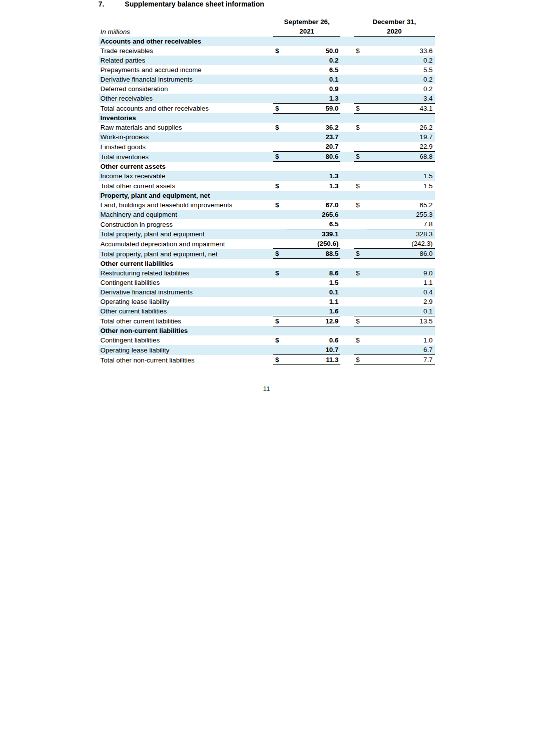7. Supplementary balance sheet information
| | September 26, | | December 31, |
| --- | --- | --- | --- |
| In millions | 2021 | | 2020 |
| Accounts and other receivables | | | | | |
| Trade receivables | $ | 50.0 | | $ | 33.6 |
| Related parties | | 0.2 | | | 0.2 |
| Prepayments and accrued income | | 6.5 | | | 5.5 |
| Derivative financial instruments | | 0.1 | | | 0.2 |
| Deferred consideration | | 0.9 | | | 0.2 |
| Other receivables | | 1.3 | | | 3.4 |
| Total accounts and other receivables | $ | 59.0 | | $ | 43.1 |
| Inventories | | | | | |
| Raw materials and supplies | $ | 36.2 | | $ | 26.2 |
| Work-in-process | | 23.7 | | | 19.7 |
| Finished goods | | 20.7 | | | 22.9 |
| Total inventories | $ | 80.6 | | $ | 68.8 |
| Other current assets | | | | | |
| Income tax receivable | | 1.3 | | | 1.5 |
| Total other current assets | $ | 1.3 | | $ | 1.5 |
| Property, plant and equipment, net | | | | | |
| Land, buildings and leasehold improvements | $ | 67.0 | | $ | 65.2 |
| Machinery and equipment | | 265.6 | | | 255.3 |
| Construction in progress | | 6.5 | | | 7.8 |
| Total property, plant and equipment | | 339.1 | | | 328.3 |
| Accumulated depreciation and impairment | | (250.6) | | | (242.3) |
| Total property, plant and equipment, net | $ | 88.5 | | $ | 86.0 |
| Other current liabilities | | | | | |
| Restructuring related liabilities | $ | 8.6 | | $ | 9.0 |
| Contingent liabilities | | 1.5 | | | 1.1 |
| Derivative financial instruments | | 0.1 | | | 0.4 |
| Operating lease liability | | 1.1 | | | 2.9 |
| Other current liabilities | | 1.6 | | | 0.1 |
| Total other current liabilities | $ | 12.9 | | $ | 13.5 |
| Other non-current liabilities | | | | | |
| Contingent liabilities | $ | 0.6 | | $ | 1.0 |
| Operating lease liability | | 10.7 | | | 6.7 |
| Total other non-current liabilities | $ | 11.3 | | $ | 7.7 |
11